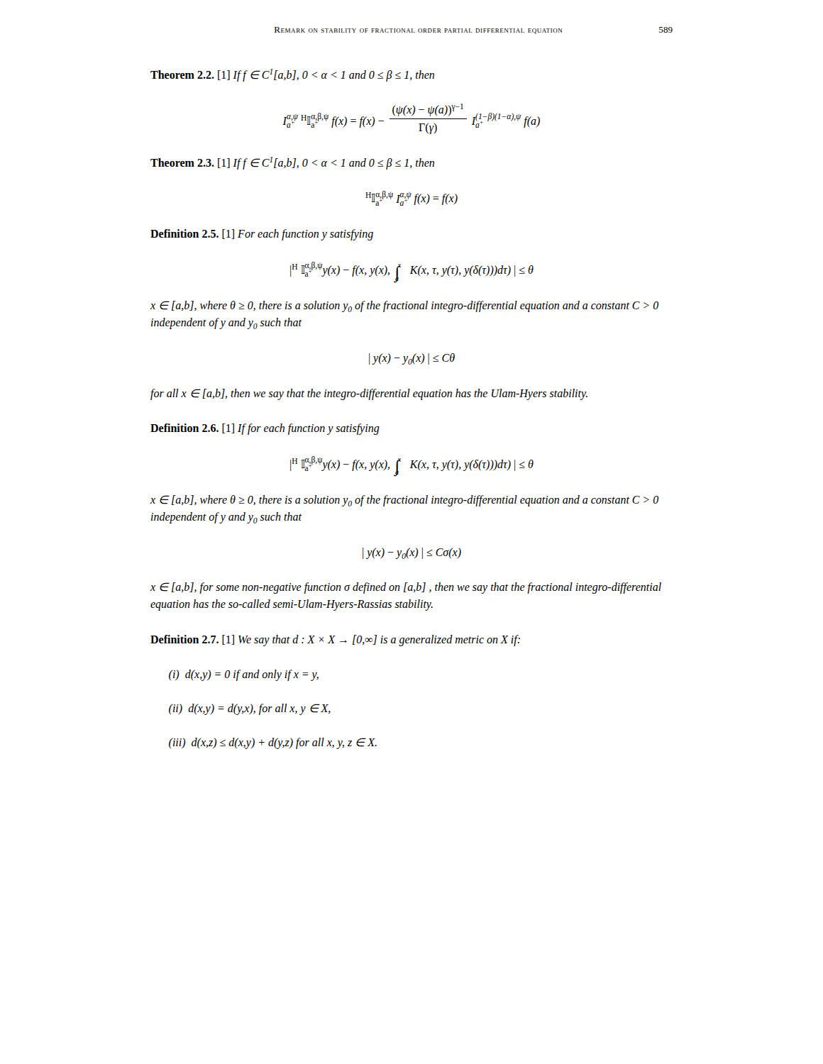Remark on stability of fractional order partial differential equation 589
Theorem 2.2. [1] If f ∈ C1[a,b], 0 < α < 1 and 0 ≤ β ≤ 1, then
Iα,ψ a+ H𝕀α,β,ψ a+ f(x) = f(x) − (ψ(x) − ψ(a))γ−1 Γ(γ) I(1−β)(1−α),ψ a+ f(a)
Theorem 2.3. [1] If f ∈ C1[a,b], 0 < α < 1 and 0 ≤ β ≤ 1, then
H𝕀α,β,ψ a+ Iα,ψ a+ f(x) = f(x)
Definition 2.5. [1] For each function y satisfying
|H 𝕀α,β,ψ a+y(x) − f(x, y(x), ∫xa K(x, τ, y(τ), y(δ(τ)))dτ) | ≤ θ
x ∈ [a,b], where θ ≥ 0, there is a solution y0 of the fractional integro-differential equation and a constant C > 0 independent of y and y0 such that
| y(x) − y0(x) | ≤ Cθ
for all x ∈ [a,b], then we say that the integro-differential equation has the Ulam-Hyers stability.
Definition 2.6. [1] If for each function y satisfying
|H 𝕀α,β,ψ a+y(x) − f(x, y(x), ∫xa K(x, τ, y(τ), y(δ(τ)))dτ) | ≤ θ
x ∈ [a,b], where θ ≥ 0, there is a solution y0 of the fractional integro-differential equation and a constant C > 0 independent of y and y0 such that
| y(x) − y0(x) | ≤ Cσ(x)
x ∈ [a,b], for some non-negative function σ defined on [a,b] , then we say that the fractional integro-differential equation has the so-called semi-Ulam-Hyers-Rassias stability.
Definition 2.7. [1] We say that d : X × X → [0,∞] is a generalized metric on X if:
(i) d(x,y) = 0 if and only if x = y,
(ii) d(x,y) = d(y,x), for all x, y ∈ X,
(iii) d(x,z) ≤ d(x,y) + d(y,z) for all x, y, z ∈ X.